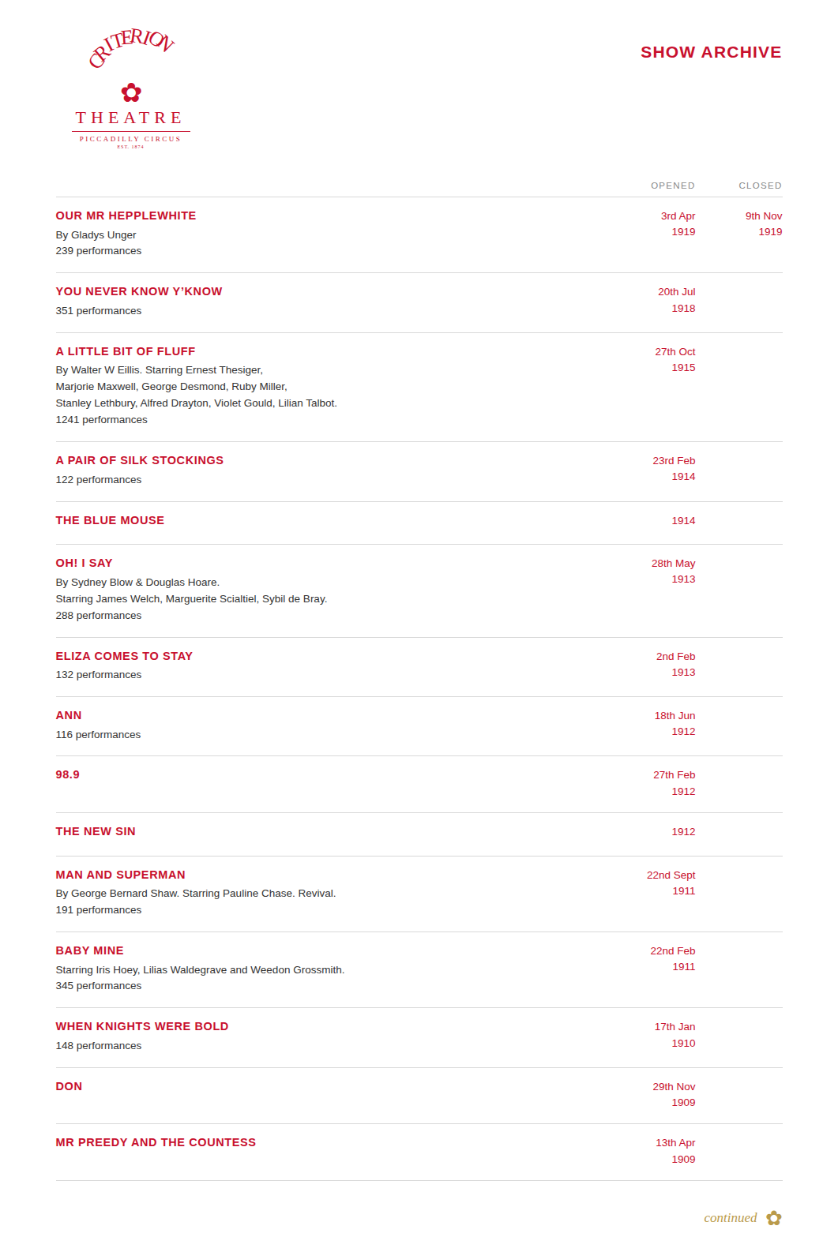C R I T E R I O N
✿
THEATRE
PICCADILLY CIRCUS
EST. 1874
Show Archive
| | Opened | Closed |
| --- | --- | --- |
| Our Mr Hepplewhite By Gladys Unger 239 performances | 3rd Apr 1919 | 9th Nov 1919 |
| You Never Know Y’Know 351 performances | 20th Jul 1918 | |
| A Little Bit of Fluff By Walter W Eillis. Starring Ernest Thesiger, Marjorie Maxwell, George Desmond, Ruby Miller, Stanley Lethbury, Alfred Drayton, Violet Gould, Lilian Talbot. 1241 performances | 27th Oct 1915 | |
| A Pair of Silk Stockings 122 performances | 23rd Feb 1914 | |
| The Blue Mouse | 1914 | |
| Oh! I Say By Sydney Blow & Douglas Hoare. Starring James Welch, Marguerite Scialtiel, Sybil de Bray. 288 performances | 28th May 1913 | |
| Eliza Comes to Stay 132 performances | 2nd Feb 1913 | |
| Ann 116 performances | 18th Jun 1912 | |
| 98.9 | 27th Feb 1912 | |
| The New Sin | 1912 | |
| Man and Superman By George Bernard Shaw. Starring Pauline Chase. Revival. 191 performances | 22nd Sept 1911 | |
| Baby Mine Starring Iris Hoey, Lilias Waldegrave and Weedon Grossmith. 345 performances | 22nd Feb 1911 | |
| When Knights Were Bold 148 performances | 17th Jan 1910 | |
| Don | 29th Nov 1909 | |
| Mr Preedy and the Countess | 13th Apr 1909 | |
continued ✿